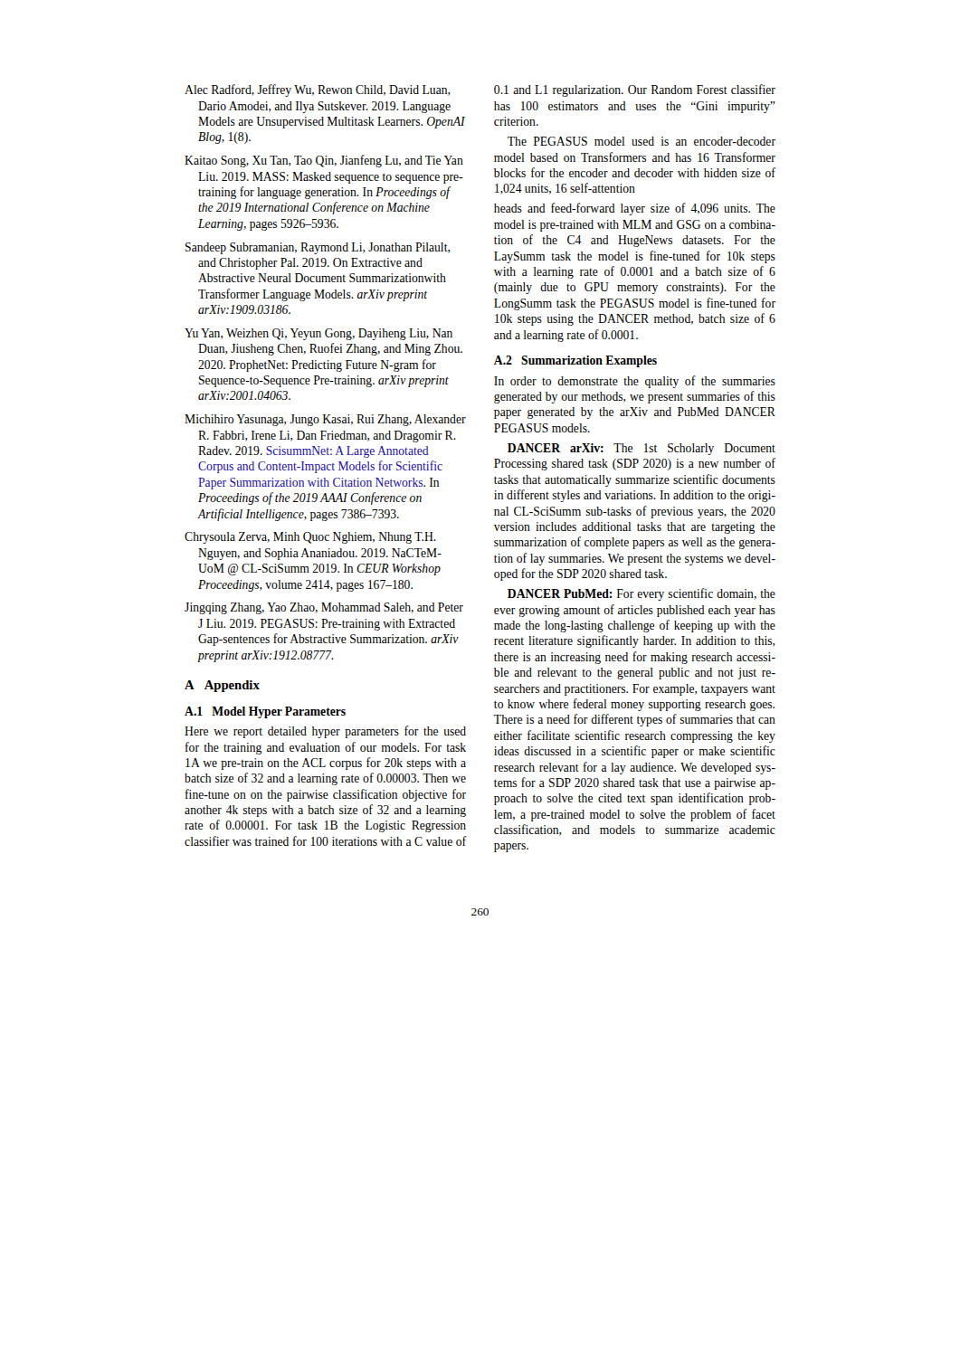Alec Radford, Jeffrey Wu, Rewon Child, David Luan, Dario Amodei, and Ilya Sutskever. 2019. Language Models are Unsupervised Multitask Learners. OpenAI Blog, 1(8).
Kaitao Song, Xu Tan, Tao Qin, Jianfeng Lu, and Tie Yan Liu. 2019. MASS: Masked sequence to sequence pre-training for language generation. In Proceedings of the 2019 International Conference on Machine Learning, pages 5926–5936.
Sandeep Subramanian, Raymond Li, Jonathan Pilault, and Christopher Pal. 2019. On Extractive and Abstractive Neural Document Summarizationwith Transformer Language Models. arXiv preprint arXiv:1909.03186.
Yu Yan, Weizhen Qi, Yeyun Gong, Dayiheng Liu, Nan Duan, Jiusheng Chen, Ruofei Zhang, and Ming Zhou. 2020. ProphetNet: Predicting Future N-gram for Sequence-to-Sequence Pre-training. arXiv preprint arXiv:2001.04063.
Michihiro Yasunaga, Jungo Kasai, Rui Zhang, Alexander R. Fabbri, Irene Li, Dan Friedman, and Dragomir R. Radev. 2019. ScisummNet: A Large Annotated Corpus and Content-Impact Models for Scientific Paper Summarization with Citation Networks. In Proceedings of the 2019 AAAI Conference on Artificial Intelligence, pages 7386–7393.
Chrysoula Zerva, Minh Quoc Nghiem, Nhung T.H. Nguyen, and Sophia Ananiadou. 2019. NaCTeM-UoM @ CL-SciSumm 2019. In CEUR Workshop Proceedings, volume 2414, pages 167–180.
Jingqing Zhang, Yao Zhao, Mohammad Saleh, and Peter J Liu. 2019. PEGASUS: Pre-training with Extracted Gap-sentences for Abstractive Summarization. arXiv preprint arXiv:1912.08777.
A Appendix
A.1 Model Hyper Parameters
Here we report detailed hyper parameters for the used for the training and evaluation of our models. For task 1A we pre-train on the ACL corpus for 20k steps with a batch size of 32 and a learning rate of 0.00003. Then we fine-tune on on the pairwise classification objective for another 4k steps with a batch size of 32 and a learning rate of 0.00001. For task 1B the Logistic Regression classifier was trained for 100 iterations with a C value of 0.1 and L1 regularization. Our Random Forest classifier has 100 estimators and uses the “Gini impurity” criterion.
The PEGASUS model used is an encoder-decoder model based on Transformers and has 16 Transformer blocks for the encoder and decoder with hidden size of 1,024 units, 16 self-attention
heads and feed-forward layer size of 4,096 units. The model is pre-trained with MLM and GSG on a combination of the C4 and HugeNews datasets. For the LaySumm task the model is fine-tuned for 10k steps with a learning rate of 0.0001 and a batch size of 6 (mainly due to GPU memory constraints). For the LongSumm task the PEGASUS model is fine-tuned for 10k steps using the DANCER method, batch size of 6 and a learning rate of 0.0001.
A.2 Summarization Examples
In order to demonstrate the quality of the summaries generated by our methods, we present summaries of this paper generated by the arXiv and PubMed DANCER PEGASUS models.
DANCER arXiv: The 1st Scholarly Document Processing shared task (SDP 2020) is a new number of tasks that automatically summarize scientific documents in different styles and variations. In addition to the original CL-SciSumm sub-tasks of previous years, the 2020 version includes additional tasks that are targeting the summarization of complete papers as well as the generation of lay summaries. We present the systems we developed for the SDP 2020 shared task.
DANCER PubMed: For every scientific domain, the ever growing amount of articles published each year has made the long-lasting challenge of keeping up with the recent literature significantly harder. In addition to this, there is an increasing need for making research accessible and relevant to the general public and not just researchers and practitioners. For example, taxpayers want to know where federal money supporting research goes. There is a need for different types of summaries that can either facilitate scientific research compressing the key ideas discussed in a scientific paper or make scientific research relevant for a lay audience. We developed systems for a SDP 2020 shared task that use a pairwise approach to solve the cited text span identification problem, a pre-trained model to solve the problem of facet classification, and models to summarize academic papers.
260